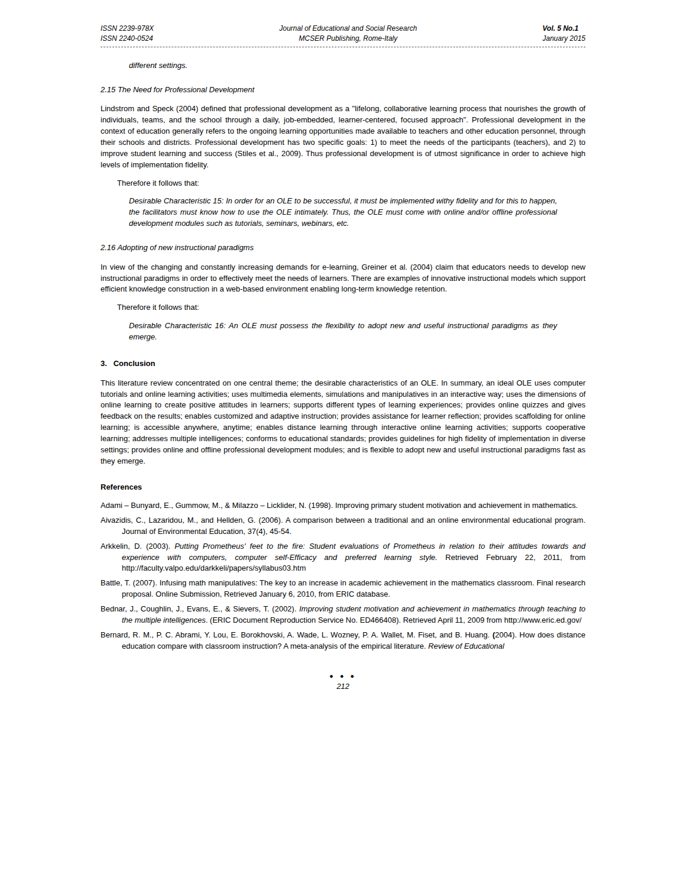ISSN 2239-978X
ISSN 2240-0524
Journal of Educational and Social Research
MCSER Publishing, Rome-Italy
Vol. 5 No.1
January 2015
different settings.
2.15 The Need for Professional Development
Lindstrom and Speck (2004) defined that professional development as a "lifelong, collaborative learning process that nourishes the growth of individuals, teams, and the school through a daily, job-embedded, learner-centered, focused approach". Professional development in the context of education generally refers to the ongoing learning opportunities made available to teachers and other education personnel, through their schools and districts. Professional development has two specific goals: 1) to meet the needs of the participants (teachers), and 2) to improve student learning and success (Stiles et al., 2009). Thus professional development is of utmost significance in order to achieve high levels of implementation fidelity.
Therefore it follows that:
Desirable Characteristic 15: In order for an OLE to be successful, it must be implemented withy fidelity and for this to happen, the facilitators must know how to use the OLE intimately. Thus, the OLE must come with online and/or offline professional development modules such as tutorials, seminars, webinars, etc.
2.16 Adopting of new instructional paradigms
In view of the changing and constantly increasing demands for e-learning, Greiner et al. (2004) claim that educators needs to develop new instructional paradigms in order to effectively meet the needs of learners. There are examples of innovative instructional models which support efficient knowledge construction in a web-based environment enabling long-term knowledge retention.
Therefore it follows that:
Desirable Characteristic 16: An OLE must possess the flexibility to adopt new and useful instructional paradigms as they emerge.
3. Conclusion
This literature review concentrated on one central theme; the desirable characteristics of an OLE. In summary, an ideal OLE uses computer tutorials and online learning activities; uses multimedia elements, simulations and manipulatives in an interactive way; uses the dimensions of online learning to create positive attitudes in learners; supports different types of learning experiences; provides online quizzes and gives feedback on the results; enables customized and adaptive instruction; provides assistance for learner reflection; provides scaffolding for online learning; is accessible anywhere, anytime; enables distance learning through interactive online learning activities; supports cooperative learning; addresses multiple intelligences; conforms to educational standards; provides guidelines for high fidelity of implementation in diverse settings; provides online and offline professional development modules; and is flexible to adopt new and useful instructional paradigms fast as they emerge.
References
Adami – Bunyard, E., Gummow, M., & Milazzo – Licklider, N. (1998). Improving primary student motivation and achievement in mathematics.
Aivazidis, C., Lazaridou, M., and Hellden, G. (2006). A comparison between a traditional and an online environmental educational program. Journal of Environmental Education, 37(4), 45-54.
Arkkelin, D. (2003). Putting Prometheus' feet to the fire: Student evaluations of Prometheus in relation to their attitudes towards and experience with computers, computer self-Efficacy and preferred learning style. Retrieved February 22, 2011, from http://faculty.valpo.edu/darkkeli/papers/syllabus03.htm
Battle, T. (2007). Infusing math manipulatives: The key to an increase in academic achievement in the mathematics classroom. Final research proposal. Online Submission, Retrieved January 6, 2010, from ERIC database.
Bednar, J., Coughlin, J., Evans, E., & Sievers, T. (2002). Improving student motivation and achievement in mathematics through teaching to the multiple intelligences. (ERIC Document Reproduction Service No. ED466408). Retrieved April 11, 2009 from http://www.eric.ed.gov/
Bernard, R. M., P. C. Abrami, Y. Lou, E. Borokhovski, A. Wade, L. Wozney, P. A. Wallet, M. Fiset, and B. Huang. (2004). How does distance education compare with classroom instruction? A meta-analysis of the empirical literature. Review of Educational
● ● ●
212